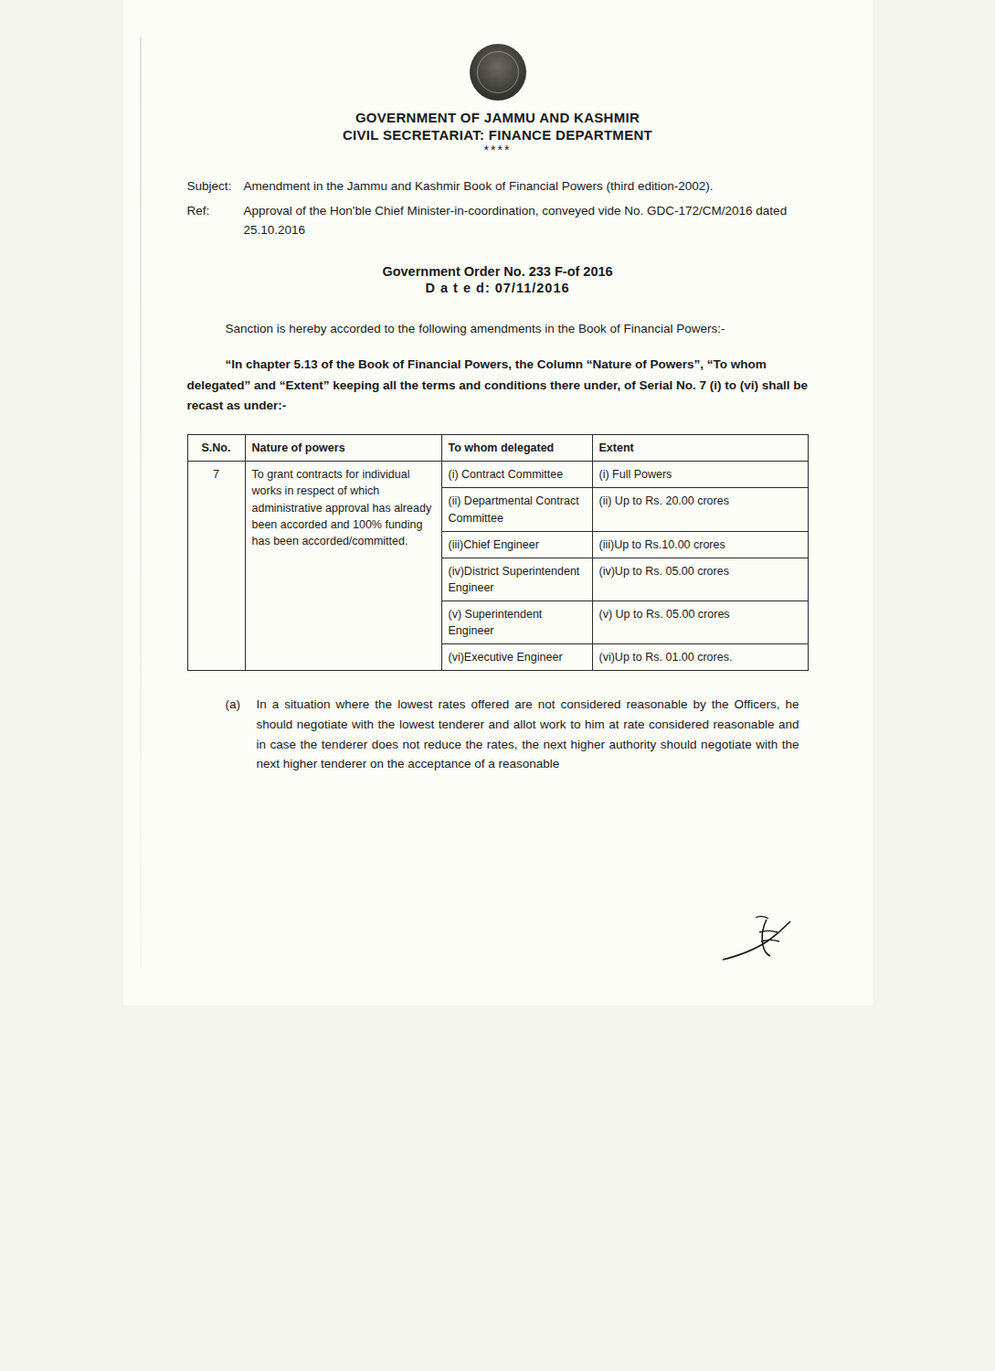GOVERNMENT OF JAMMU AND KASHMIR
CIVIL SECRETARIAT: FINANCE DEPARTMENT
****
Subject:
Amendment in the Jammu and Kashmir Book of Financial Powers (third edition-2002).
Ref:
Approval of the Hon'ble Chief Minister-in-coordination, conveyed vide No. GDC-172/CM/2016 dated 25.10.2016
Government Order No. 233 F-of 2016
D a t e d: 07/11/2016
Sanction is hereby accorded to the following amendments in the Book of Financial Powers:-
“In chapter 5.13 of the Book of Financial Powers, the Column “Nature of Powers”, “To whom delegated” and “Extent” keeping all the terms and conditions there under, of Serial No. 7 (i) to (vi) shall be recast as under:-
| S.No. | Nature of powers | To whom delegated | Extent |
| --- | --- | --- | --- |
| 7 | To grant contracts for individual works in respect of which administrative approval has already been accorded and 100% funding has been accorded/committed. | (i) Contract Committee | (i) Full Powers |
| (ii) Departmental Contract Committee | (ii) Up to Rs. 20.00 crores |
| (iii)Chief Engineer | (iii)Up to Rs.10.00 crores |
| (iv)District Superintendent Engineer | (iv)Up to Rs. 05.00 crores |
| (v) Superintendent Engineer | (v) Up to Rs. 05.00 crores |
| (vi)Executive Engineer | (vi)Up to Rs. 01.00 crores. |
(a)
In a situation where the lowest rates offered are not considered reasonable by the Officers, he should negotiate with the lowest tenderer and allot work to him at rate considered reasonable and in case the tenderer does not reduce the rates, the next higher authority should negotiate with the next higher tenderer on the acceptance of a reasonable